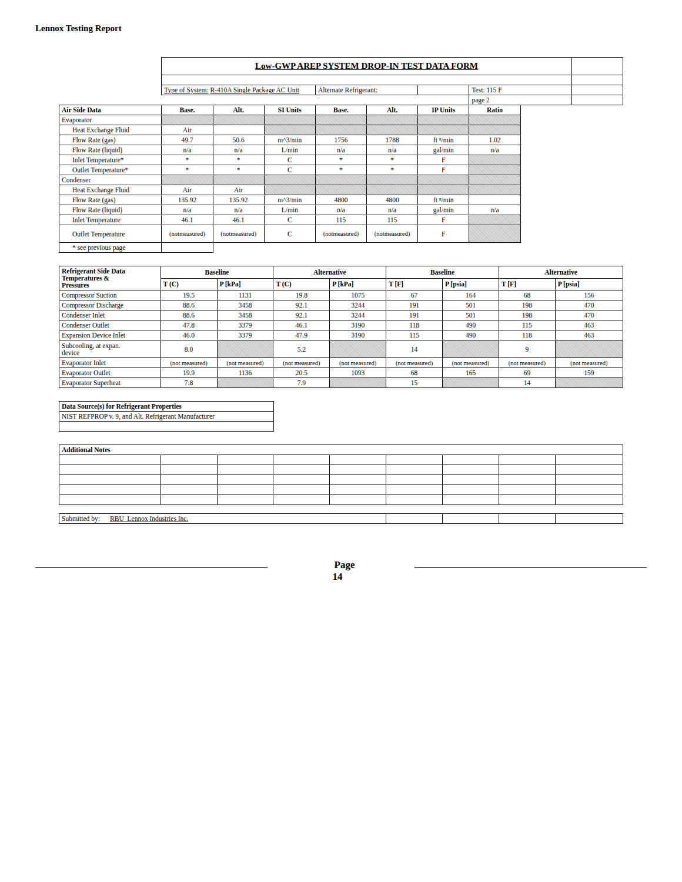Lennox Testing Report
| | Low-GWP AREP SYSTEM DROP-IN TEST DATA FORM | |
| | Type of System: R-410A Single Package AC Unit | Alternate Refrigerant: | | Test: 115 F | |
| | | page 2 | |
| Air Side Data | Base. | Alt. | SI Units | Base. | Alt. | IP Units | Ratio | | |
| Evaporator | | | | | | | | | |
| Heat Exchange Fluid | Air | | | | | | | | |
| Flow Rate (gas) | 49.7 | 50.6 | m^3/min | 1756 | 1788 | ft ⁿ/min | 1.02 | | |
| Flow Rate (liquid) | n/a | n/a | L/min | n/a | n/a | gal/min | n/a | | |
| Inlet Temperature* | * | * | C | * | * | F | | | |
| Outlet Temperature* | * | * | C | * | * | F | | | |
| Condenser | | | | | | | | | |
| Heat Exchange Fluid | Air | Air | | | | | | | |
| Flow Rate (gas) | 135.92 | 135.92 | m^3/min | 4800 | 4800 | ft ⁿ/min | | | |
| Flow Rate (liquid) | n/a | n/a | L/min | n/a | n/a | gal/min | n/a | | |
| Inlet Temperature | 46.1 | 46.1 | C | 115 | 115 | F | | | |
| Outlet Temperature | (notmeasured) | (notmeasured) | C | (notmeasured) | (notmeasured) | F | | | |
| * see previous page | | | | | | | | | |
| Refrigerant Side Data Temperatures & Pressures | Baseline | Alternative | Baseline | Alternative |
| T (C) | P [kPa] | T (C) | P [kPa] | T [F] | P [psia] | T [F] | P [psia] |
| Compressor Suction | 19.5 | 1131 | 19.8 | 1075 | 67 | 164 | 68 | 156 |
| Compressor Discharge | 88.6 | 3458 | 92.1 | 3244 | 191 | 501 | 198 | 470 |
| Condenser Inlet | 88.6 | 3458 | 92.1 | 3244 | 191 | 501 | 198 | 470 |
| Condenser Outlet | 47.8 | 3379 | 46.1 | 3190 | 118 | 490 | 115 | 463 |
| Expansion Device Inlet | 46.0 | 3379 | 47.9 | 3190 | 115 | 490 | 118 | 463 |
| Subcooling, at expan. device | 8.0 | | 5.2 | | 14 | | 9 | |
| Evaporator Inlet | (not measured) | (not measured) | (not measured) | (not measured) | (not measured) | (not measured) | (not measured) | (not measured) |
| Evaporator Outlet | 19.9 | 1136 | 20.5 | 1093 | 68 | 165 | 69 | 159 |
| Evaporator Superheat | 7.8 | | 7.9 | | 15 | | 14 | |
| Data Source(s) for Refrigerant Properties | | | | | | |
| NIST REFPROP v. 9, and Alt. Refrigerant Manufacturer | | | | | | |
| Additional Notes |
| Submitted by: RBU Lennox Industries Inc. | | | | | |
Page
14